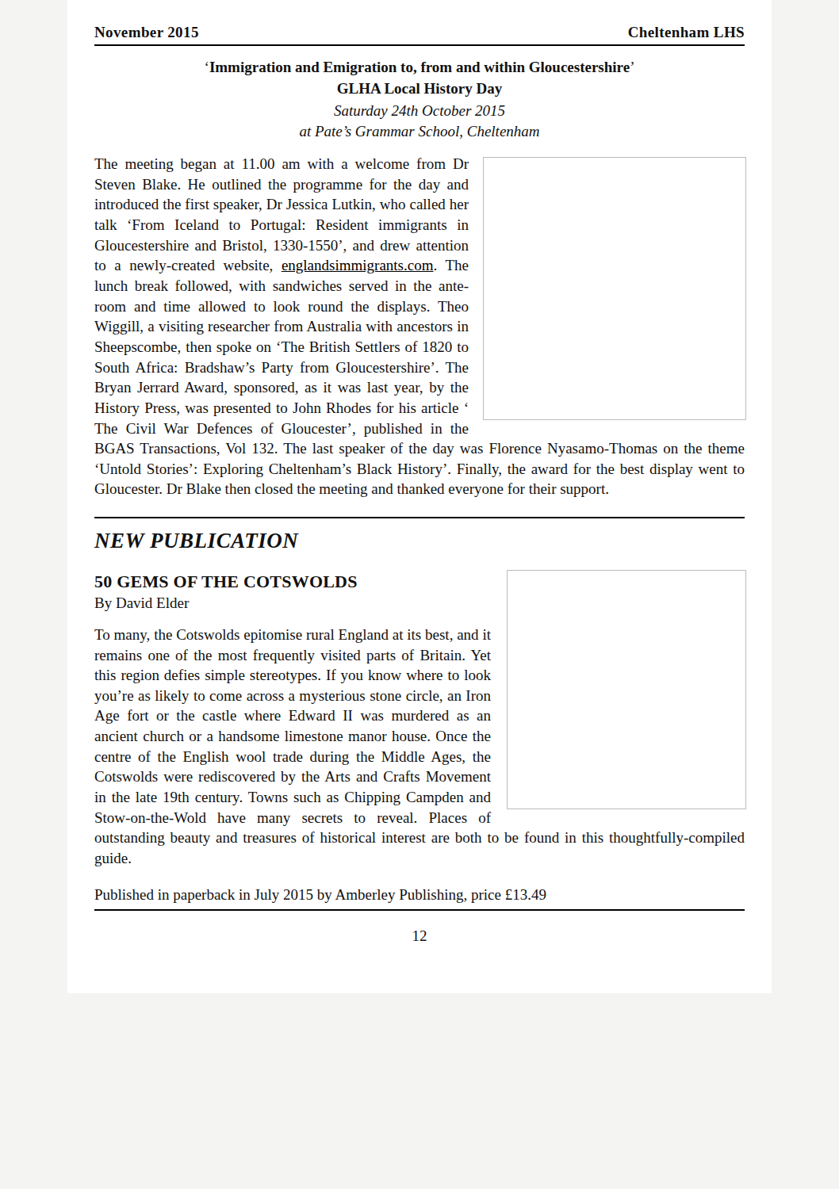November 2015 Cheltenham LHS
‘Immigration and Emigration to, from and within Gloucestershire’
GLHA Local History Day
Saturday 24th October 2015
at Pate’s Grammar School, Cheltenham
The meeting began at 11.00 am with a welcome from Dr Steven Blake. He outlined the programme for the day and introduced the first speaker, Dr Jessica Lutkin, who called her talk ‘From Iceland to Portugal: Resident immigrants in Gloucestershire and Bristol, 1330-1550’, and drew attention to a newly-created website, englandsimmigrants.com. The lunch break followed, with sandwiches served in the ante-room and time allowed to look round the displays. Theo Wiggill, a visiting researcher from Australia with ancestors in Sheepscombe, then spoke on ‘The British Settlers of 1820 to South Africa: Bradshaw’s Party from Gloucestershire’. The Bryan Jerrard Award, sponsored, as it was last year, by the History Press, was presented to John Rhodes for his article ‘ The Civil War Defences of Gloucester’, published in the BGAS Transactions, Vol 132. The last speaker of the day was Florence Nyasamo-Thomas on the theme ‘Untold Stories’: Exploring Cheltenham’s Black History’. Finally, the award for the best display went to Gloucester. Dr Blake then closed the meeting and thanked everyone for their support.
NEW PUBLICATION
50 GEMS OF THE COTSWOLDS
By David Elder
To many, the Cotswolds epitomise rural England at its best, and it remains one of the most frequently visited parts of Britain. Yet this region defies simple stereotypes. If you know where to look you’re as likely to come across a mysterious stone circle, an Iron Age fort or the castle where Edward II was murdered as an ancient church or a handsome limestone manor house. Once the centre of the English wool trade during the Middle Ages, the Cotswolds were rediscovered by the Arts and Crafts Movement in the late 19th century. Towns such as Chipping Campden and Stow-on-the-Wold have many secrets to reveal. Places of outstanding beauty and treasures of historical interest are both to be found in this thoughtfully-compiled guide.
Published in paperback in July 2015 by Amberley Publishing, price £13.49
12